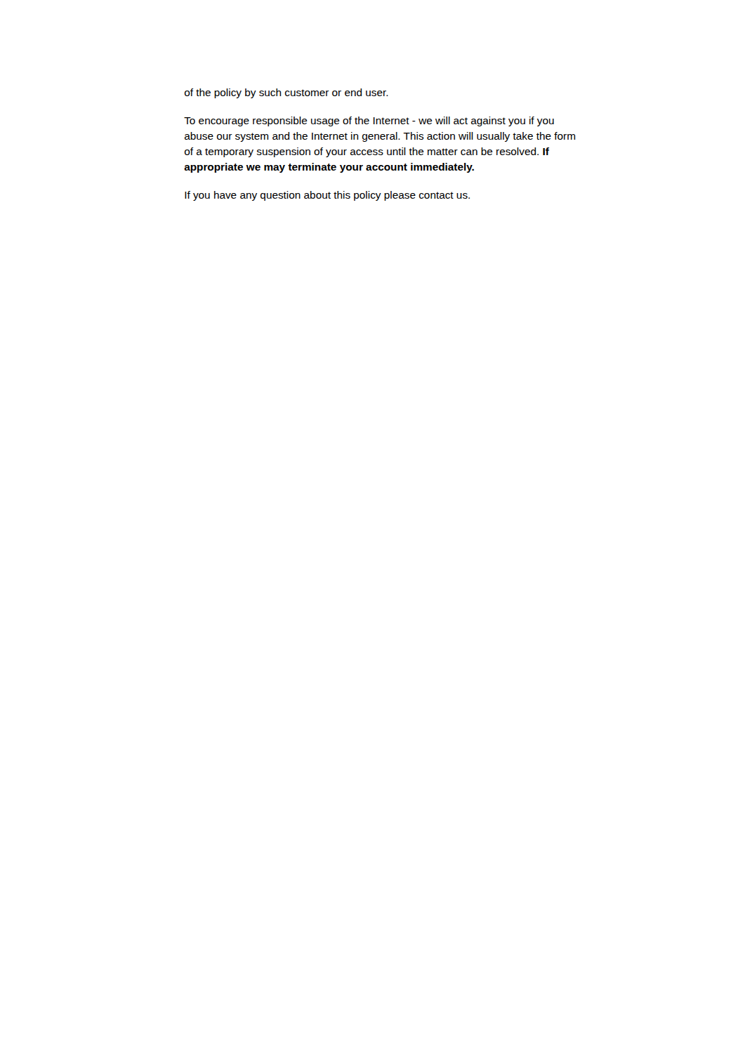of the policy by such customer or end user.
To encourage responsible usage of the Internet - we will act against you if you abuse our system and the Internet in general. This action will usually take the form of a temporary suspension of your access until the matter can be resolved. If appropriate we may terminate your account immediately.
If you have any question about this policy please contact us.